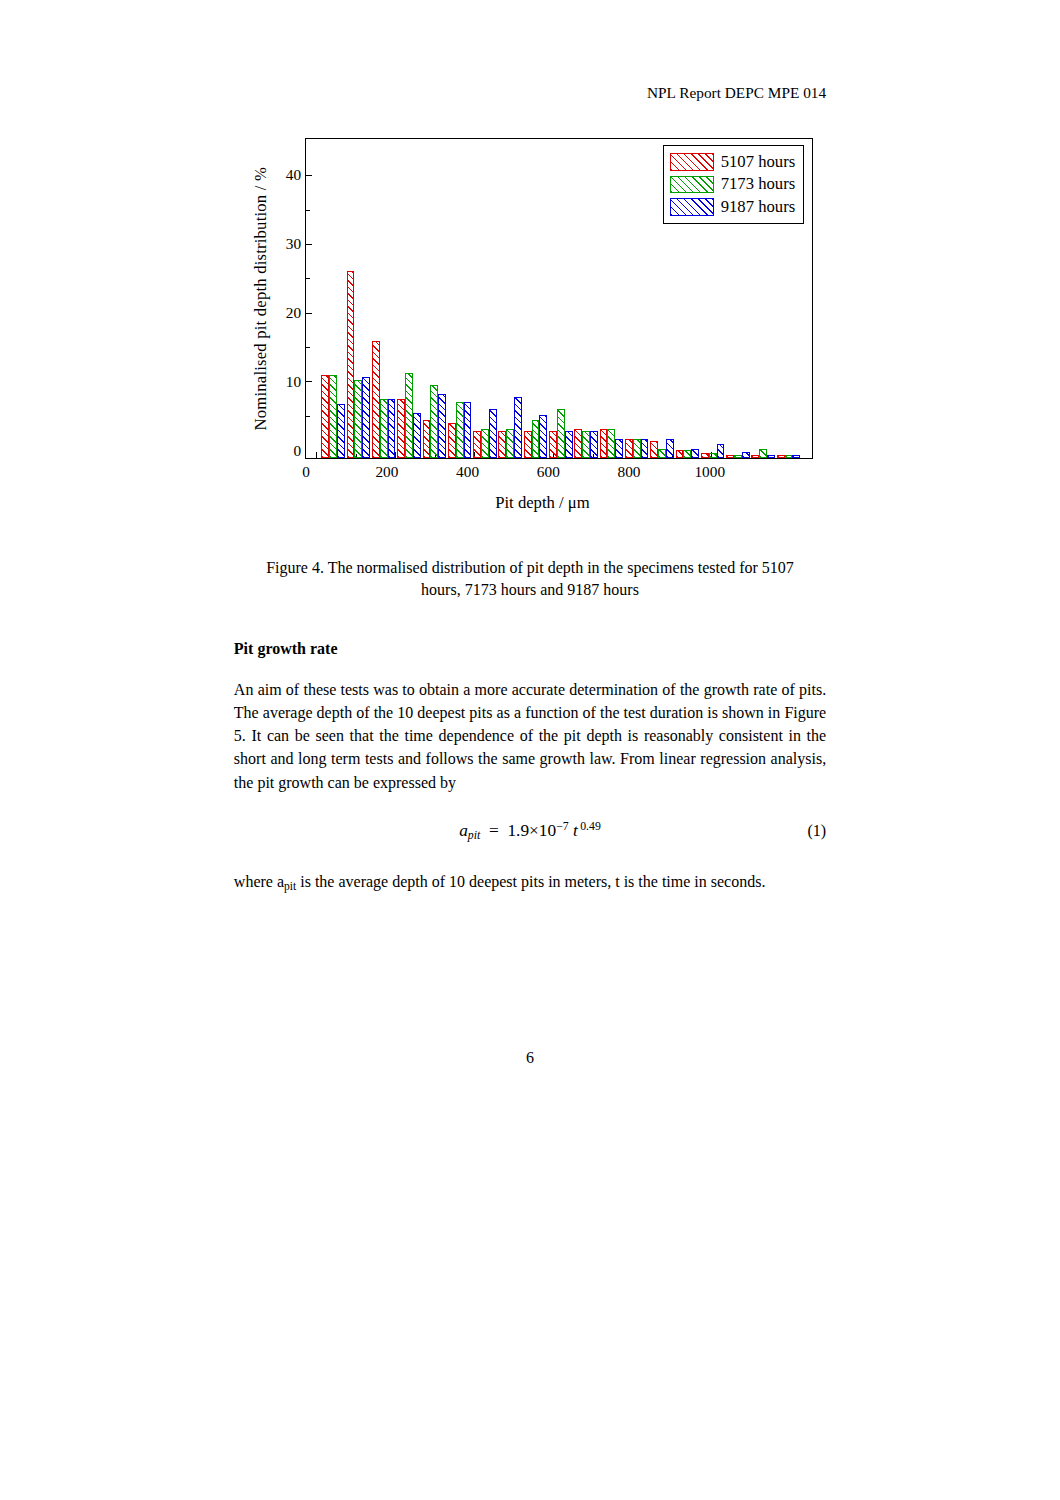NPL Report DEPC MPE 014
Nominalised pit depth distribution / %
40 30 20 10 0
5107 hours
7173 hours
9187 hours
0 200 400 600 800 1000
Pit depth / μm
Figure 4. The normalised distribution of pit depth in the specimens tested for 5107
hours, 7173 hours and 9187 hours
Pit growth rate
An aim of these tests was to obtain a more accurate determination of the growth rate of pits. The average depth of the 10 deepest pits as a function of the test duration is shown in Figure 5. It can be seen that the time dependence of the pit depth is reasonably consistent in the short and long term tests and follows the same growth law. From linear regression analysis, the pit growth can be expressed by
apit = 1.9×10−7 t 0.49 (1)
where apit is the average depth of 10 deepest pits in meters, t is the time in seconds.
6